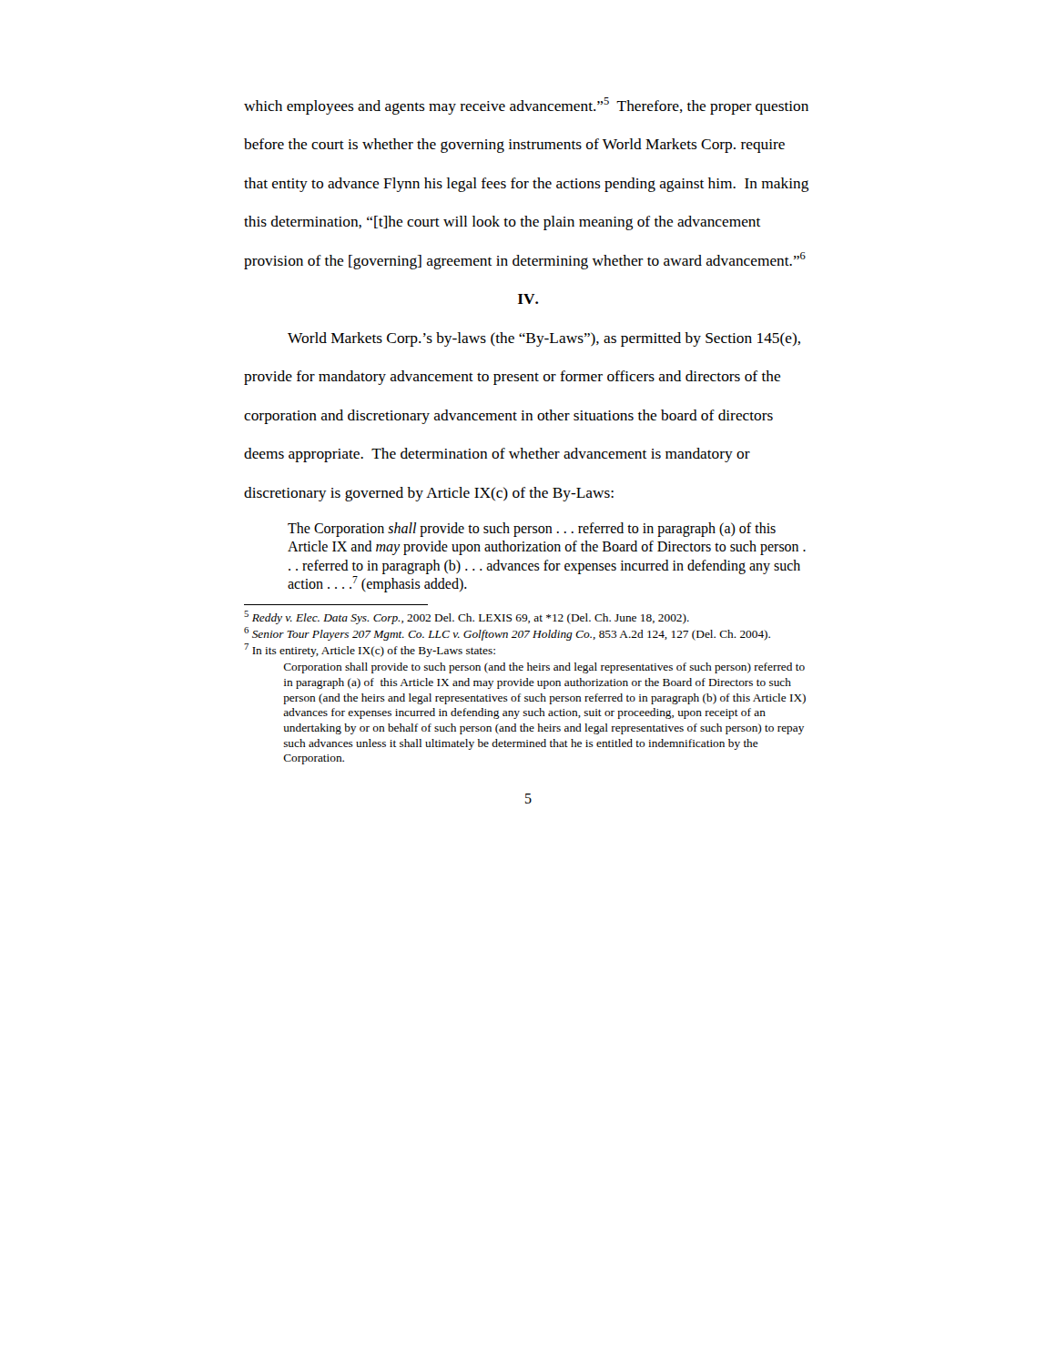which employees and agents may receive advancement.”5 Therefore, the proper question before the court is whether the governing instruments of World Markets Corp. require that entity to advance Flynn his legal fees for the actions pending against him. In making this determination, “[t]he court will look to the plain meaning of the advancement provision of the [governing] agreement in determining whether to award advancement.”6
IV.
World Markets Corp.’s by-laws (the “By-Laws”), as permitted by Section 145(e), provide for mandatory advancement to present or former officers and directors of the corporation and discretionary advancement in other situations the board of directors deems appropriate. The determination of whether advancement is mandatory or discretionary is governed by Article IX(c) of the By-Laws:
The Corporation shall provide to such person . . . referred to in paragraph (a) of this Article IX and may provide upon authorization of the Board of Directors to such person . . . referred to in paragraph (b) . . . advances for expenses incurred in defending any such action . . . .7 (emphasis added).
5 Reddy v. Elec. Data Sys. Corp., 2002 Del. Ch. LEXIS 69, at *12 (Del. Ch. June 18, 2002).
6 Senior Tour Players 207 Mgmt. Co. LLC v. Golftown 207 Holding Co., 853 A.2d 124, 127 (Del. Ch. 2004).
7 In its entirety, Article IX(c) of the By-Laws states:
Corporation shall provide to such person (and the heirs and legal representatives of such person) referred to in paragraph (a) of this Article IX and may provide upon authorization or the Board of Directors to such person (and the heirs and legal representatives of such person referred to in paragraph (b) of this Article IX) advances for expenses incurred in defending any such action, suit or proceeding, upon receipt of an undertaking by or on behalf of such person (and the heirs and legal representatives of such person) to repay such advances unless it shall ultimately be determined that he is entitled to indemnification by the Corporation.
5